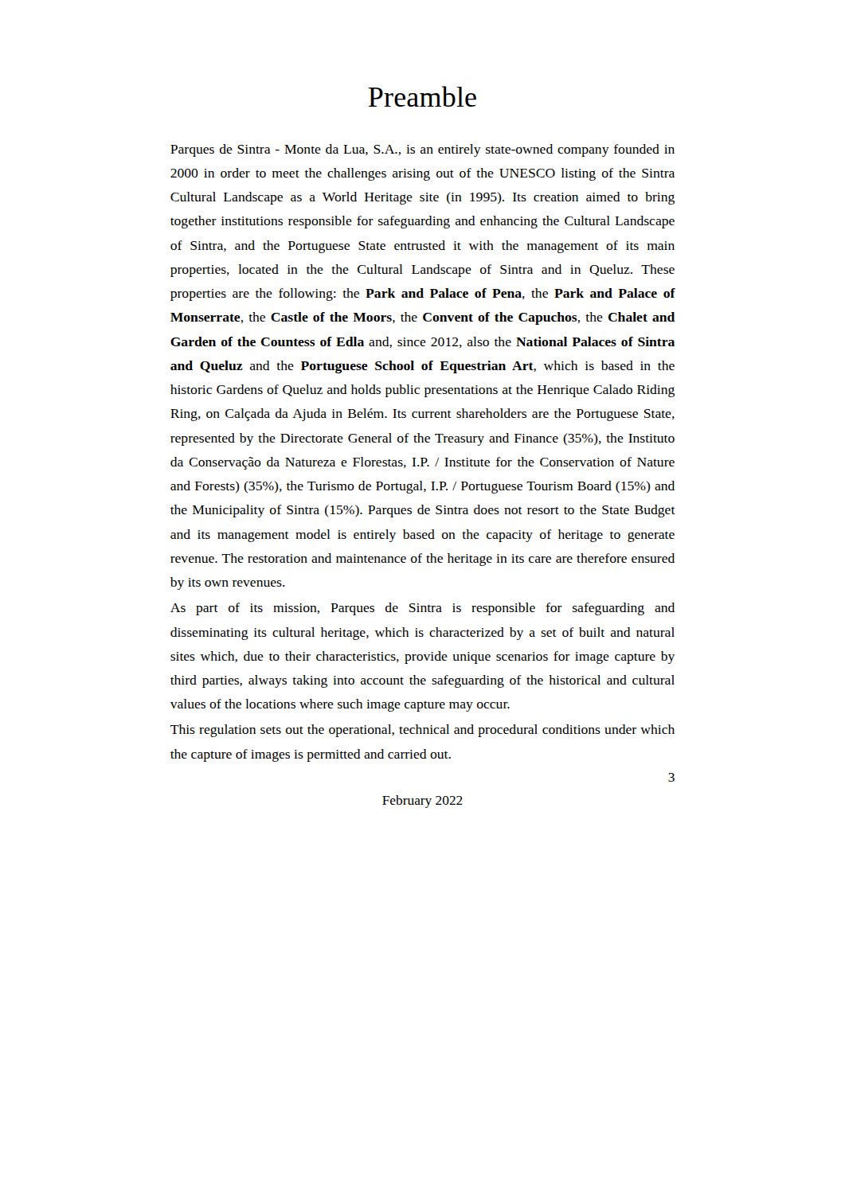Preamble
Parques de Sintra - Monte da Lua, S.A., is an entirely state-owned company founded in 2000 in order to meet the challenges arising out of the UNESCO listing of the Sintra Cultural Landscape as a World Heritage site (in 1995). Its creation aimed to bring together institutions responsible for safeguarding and enhancing the Cultural Landscape of Sintra, and the Portuguese State entrusted it with the management of its main properties, located in the the Cultural Landscape of Sintra and in Queluz. These properties are the following: the Park and Palace of Pena, the Park and Palace of Monserrate, the Castle of the Moors, the Convent of the Capuchos, the Chalet and Garden of the Countess of Edla and, since 2012, also the National Palaces of Sintra and Queluz and the Portuguese School of Equestrian Art, which is based in the historic Gardens of Queluz and holds public presentations at the Henrique Calado Riding Ring, on Calçada da Ajuda in Belém. Its current shareholders are the Portuguese State, represented by the Directorate General of the Treasury and Finance (35%), the Instituto da Conservação da Natureza e Florestas, I.P. / Institute for the Conservation of Nature and Forests) (35%), the Turismo de Portugal, I.P. / Portuguese Tourism Board (15%) and the Municipality of Sintra (15%). Parques de Sintra does not resort to the State Budget and its management model is entirely based on the capacity of heritage to generate revenue. The restoration and maintenance of the heritage in its care are therefore ensured by its own revenues.
As part of its mission, Parques de Sintra is responsible for safeguarding and disseminating its cultural heritage, which is characterized by a set of built and natural sites which, due to their characteristics, provide unique scenarios for image capture by third parties, always taking into account the safeguarding of the historical and cultural values of the locations where such image capture may occur.
This regulation sets out the operational, technical and procedural conditions under which the capture of images is permitted and carried out.
3
February 2022